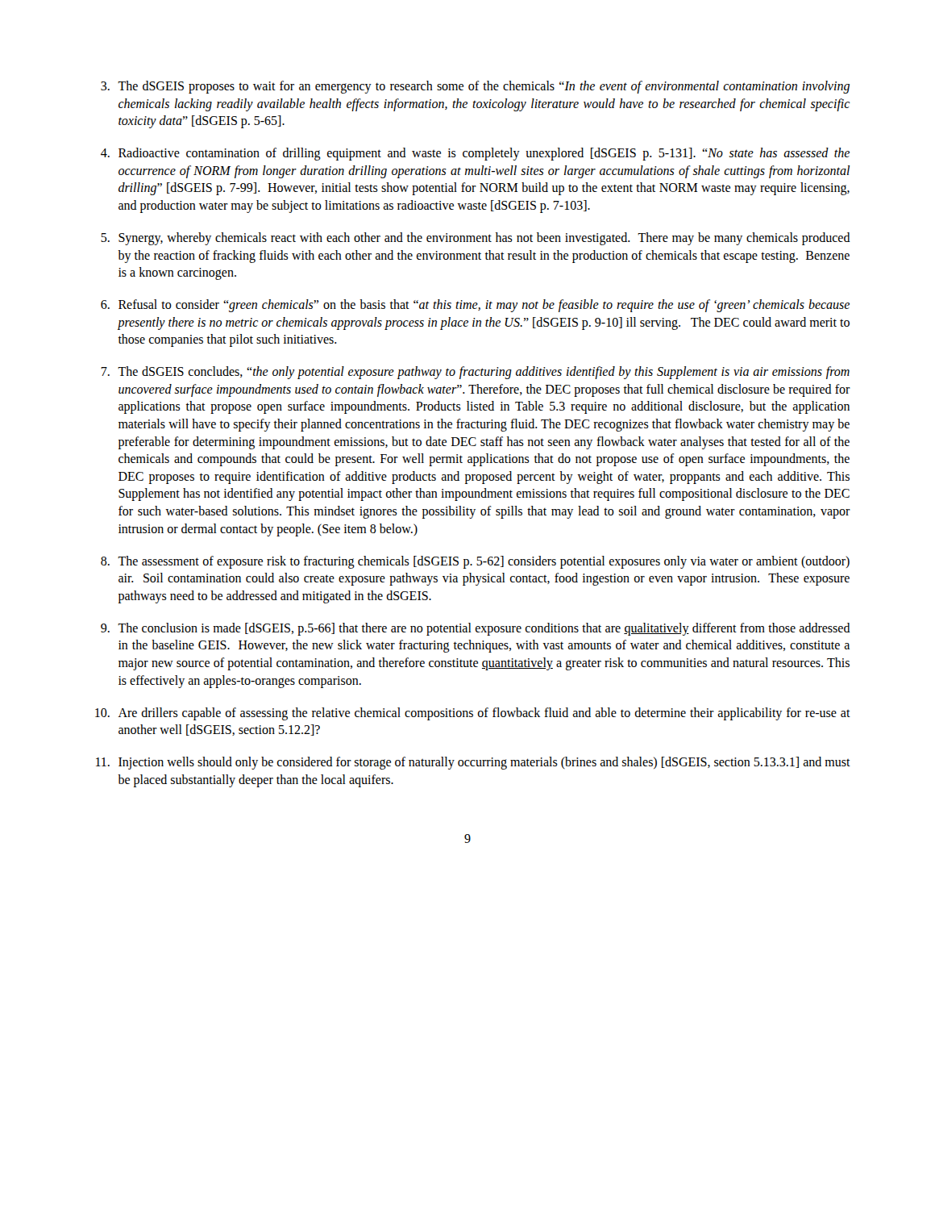The dSGEIS proposes to wait for an emergency to research some of the chemicals “In the event of environmental contamination involving chemicals lacking readily available health effects information, the toxicology literature would have to be researched for chemical specific toxicity data” [dSGEIS p. 5-65].
Radioactive contamination of drilling equipment and waste is completely unexplored [dSGEIS p. 5-131]. “No state has assessed the occurrence of NORM from longer duration drilling operations at multi-well sites or larger accumulations of shale cuttings from horizontal drilling” [dSGEIS p. 7-99]. However, initial tests show potential for NORM build up to the extent that NORM waste may require licensing, and production water may be subject to limitations as radioactive waste [dSGEIS p. 7-103].
Synergy, whereby chemicals react with each other and the environment has not been investigated. There may be many chemicals produced by the reaction of fracking fluids with each other and the environment that result in the production of chemicals that escape testing. Benzene is a known carcinogen.
Refusal to consider “green chemicals” on the basis that “at this time, it may not be feasible to require the use of ‘green’ chemicals because presently there is no metric or chemicals approvals process in place in the US.” [dSGEIS p. 9-10] ill serving. The DEC could award merit to those companies that pilot such initiatives.
The dSGEIS concludes, “the only potential exposure pathway to fracturing additives identified by this Supplement is via air emissions from uncovered surface impoundments used to contain flowback water”. Therefore, the DEC proposes that full chemical disclosure be required for applications that propose open surface impoundments. Products listed in Table 5.3 require no additional disclosure, but the application materials will have to specify their planned concentrations in the fracturing fluid. The DEC recognizes that flowback water chemistry may be preferable for determining impoundment emissions, but to date DEC staff has not seen any flowback water analyses that tested for all of the chemicals and compounds that could be present. For well permit applications that do not propose use of open surface impoundments, the DEC proposes to require identification of additive products and proposed percent by weight of water, proppants and each additive. This Supplement has not identified any potential impact other than impoundment emissions that requires full compositional disclosure to the DEC for such water-based solutions. This mindset ignores the possibility of spills that may lead to soil and ground water contamination, vapor intrusion or dermal contact by people. (See item 8 below.)
The assessment of exposure risk to fracturing chemicals [dSGEIS p. 5-62] considers potential exposures only via water or ambient (outdoor) air. Soil contamination could also create exposure pathways via physical contact, food ingestion or even vapor intrusion. These exposure pathways need to be addressed and mitigated in the dSGEIS.
The conclusion is made [dSGEIS, p.5-66] that there are no potential exposure conditions that are qualitatively different from those addressed in the baseline GEIS. However, the new slick water fracturing techniques, with vast amounts of water and chemical additives, constitute a major new source of potential contamination, and therefore constitute quantitatively a greater risk to communities and natural resources. This is effectively an apples-to-oranges comparison.
Are drillers capable of assessing the relative chemical compositions of flowback fluid and able to determine their applicability for re-use at another well [dSGEIS, section 5.12.2]?
Injection wells should only be considered for storage of naturally occurring materials (brines and shales) [dSGEIS, section 5.13.3.1] and must be placed substantially deeper than the local aquifers.
9